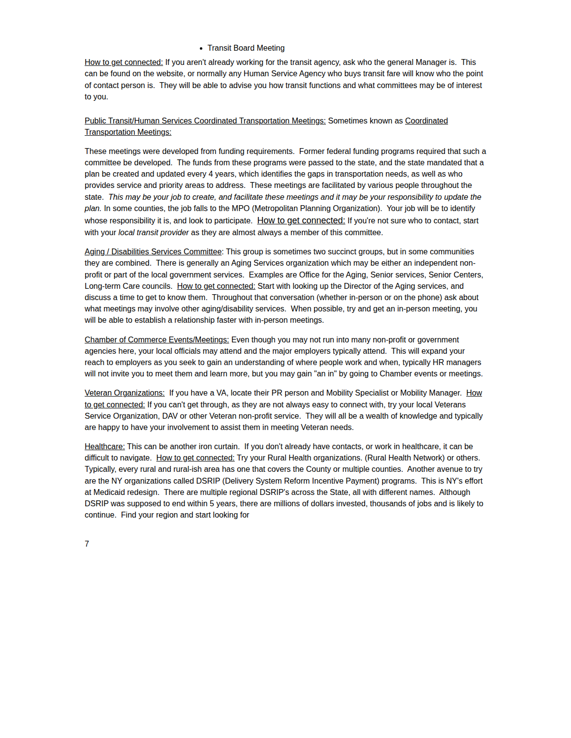Transit Board Meeting
How to get connected: If you aren't already working for the transit agency, ask who the general Manager is. This can be found on the website, or normally any Human Service Agency who buys transit fare will know who the point of contact person is. They will be able to advise you how transit functions and what committees may be of interest to you.
Public Transit/Human Services Coordinated Transportation Meetings: Sometimes known as Coordinated Transportation Meetings:
These meetings were developed from funding requirements. Former federal funding programs required that such a committee be developed. The funds from these programs were passed to the state, and the state mandated that a plan be created and updated every 4 years, which identifies the gaps in transportation needs, as well as who provides service and priority areas to address. These meetings are facilitated by various people throughout the state. This may be your job to create, and facilitate these meetings and it may be your responsibility to update the plan. In some counties, the job falls to the MPO (Metropolitan Planning Organization). Your job will be to identify whose responsibility it is, and look to participate. How to get connected: If you're not sure who to contact, start with your local transit provider as they are almost always a member of this committee.
Aging / Disabilities Services Committee: This group is sometimes two succinct groups, but in some communities they are combined. There is generally an Aging Services organization which may be either an independent non-profit or part of the local government services. Examples are Office for the Aging, Senior services, Senior Centers, Long-term Care councils. How to get connected: Start with looking up the Director of the Aging services, and discuss a time to get to know them. Throughout that conversation (whether in-person or on the phone) ask about what meetings may involve other aging/disability services. When possible, try and get an in-person meeting, you will be able to establish a relationship faster with in-person meetings.
Chamber of Commerce Events/Meetings: Even though you may not run into many non-profit or government agencies here, your local officials may attend and the major employers typically attend. This will expand your reach to employers as you seek to gain an understanding of where people work and when, typically HR managers will not invite you to meet them and learn more, but you may gain "an in" by going to Chamber events or meetings.
Veteran Organizations: If you have a VA, locate their PR person and Mobility Specialist or Mobility Manager. How to get connected: If you can't get through, as they are not always easy to connect with, try your local Veterans Service Organization, DAV or other Veteran non-profit service. They will all be a wealth of knowledge and typically are happy to have your involvement to assist them in meeting Veteran needs.
Healthcare: This can be another iron curtain. If you don't already have contacts, or work in healthcare, it can be difficult to navigate. How to get connected: Try your Rural Health organizations. (Rural Health Network) or others. Typically, every rural and rural-ish area has one that covers the County or multiple counties. Another avenue to try are the NY organizations called DSRIP (Delivery System Reform Incentive Payment) programs. This is NY's effort at Medicaid redesign. There are multiple regional DSRIP's across the State, all with different names. Although DSRIP was supposed to end within 5 years, there are millions of dollars invested, thousands of jobs and is likely to continue. Find your region and start looking for
7